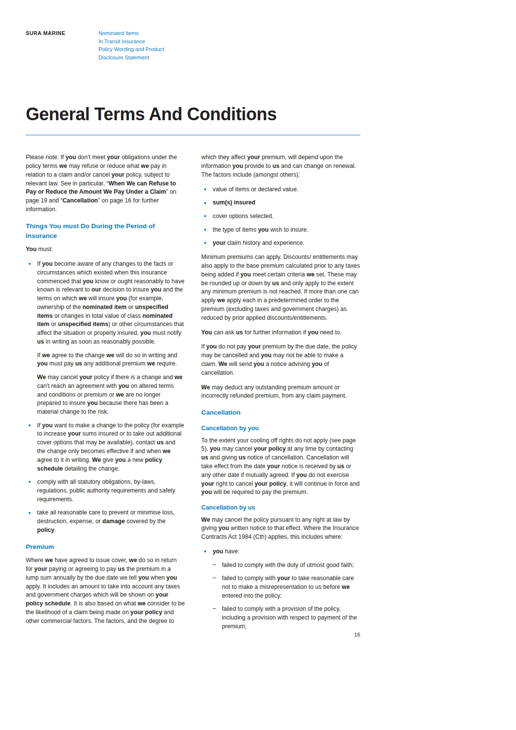SURA MARINE
Nominated Items
In Transit Insurance
Policy Wording and Product
Disclosure Statement
General Terms And Conditions
Please note: If you don't meet your obligations under the policy terms we may refuse or reduce what we pay in relation to a claim and/or cancel your policy, subject to relevant law. See in particular, “When We can Refuse to Pay or Reduce the Amount We Pay Under a Claim” on page 19 and “Cancellation” on page 16 for further information.
Things You must Do During the Period of Insurance
You must:
If you become aware of any changes to the facts or circumstances which existed when this insurance commenced that you know or ought reasonably to have known is relevant to our decision to insure you and the terms on which we will insure you (for example, ownership of the nominated item or unspecified items or changes in total value of class nominated item or unspecified items) or other circumstances that affect the situation or property insured, you must notify us in writing as soon as reasonably possible.
If we agree to the change we will do so in writing and you must pay us any additional premium we require.
We may cancel your policy if there is a change and we can't reach an agreement with you on altered terms and conditions or premium or we are no longer prepared to insure you because there has been a material change to the risk.
If you want to make a change to the policy (for example to increase your sums insured or to take out additional cover options that may be available), contact us and the change only becomes effective if and when we agree to it in writing. We give you a new policy schedule detailing the change.
comply with all statutory obligations, by-laws, regulations, public authority requirements and safety requirements.
take all reasonable care to prevent or minimise loss, destruction, expense, or damage covered by the policy.
Premium
Where we have agreed to issue cover, we do so in return for your paying or agreeing to pay us the premium in a lump sum annually by the due date we tell you when you apply. It includes an amount to take into account any taxes and government charges which will be shown on your policy schedule. It is also based on what we consider to be the likelihood of a claim being made on your policy and other commercial factors. The factors, and the degree to which they affect your premium, will depend upon the information you provide to us and can change on renewal. The factors include (amongst others):
value of items or declared value.
sum(s) insured
cover options selected.
the type of items you wish to insure.
your claim history and experience.
Minimum premiums can apply. Discounts/ entitlements may also apply to the base premium calculated prior to any taxes being added if you meet certain criteria we set. These may be rounded up or down by us and only apply to the extent any minimum premium is not reached. If more than one can apply we apply each in a predetermined order to the premium (excluding taxes and government charges) as reduced by prior applied discounts/entitlements.
You can ask us for further information if you need to.
If you do not pay your premium by the due date, the policy may be cancelled and you may not be able to make a claim. We will send you a notice advising you of cancellation.
We may deduct any outstanding premium amount or incorrectly refunded premium, from any claim payment.
Cancellation
Cancellation by you
To the extent your cooling off rights do not apply (see page 5), you may cancel your policy at any time by contacting us and giving us notice of cancellation. Cancellation will take effect from the date your notice is received by us or any other date if mutually agreed. If you do not exercise your right to cancel your policy, it will continue in force and you will be required to pay the premium.
Cancellation by us
We may cancel the policy pursuant to any right at law by giving you written notice to that effect. Where the Insurance Contracts Act 1984 (Cth) applies, this includes where:
you have:
failed to comply with the duty of utmost good faith;
failed to comply with your to take reasonable care not to make a misrepresentation to us before we entered into the policy;
failed to comply with a provision of the policy, including a provision with respect to payment of the premium;
16